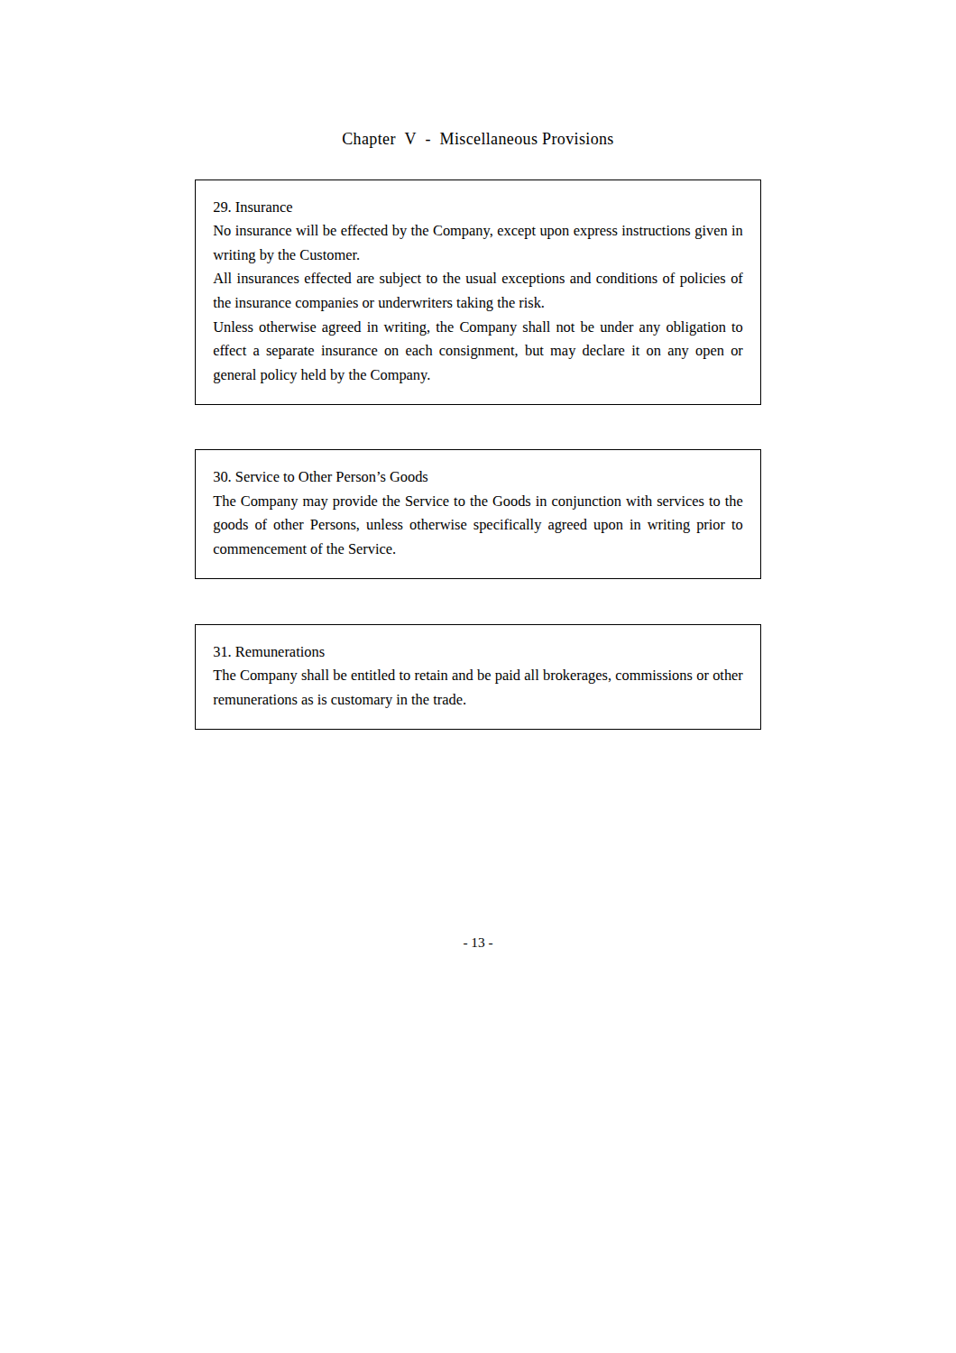Chapter V ‐ Miscellaneous Provisions
29. Insurance
No insurance will be effected by the Company, except upon express instructions given in writing by the Customer.
All insurances effected are subject to the usual exceptions and conditions of policies of the insurance companies or underwriters taking the risk.
Unless otherwise agreed in writing, the Company shall not be under any obligation to effect a separate insurance on each consignment, but may declare it on any open or general policy held by the Company.
30. Service to Other Person’s Goods
The Company may provide the Service to the Goods in conjunction with services to the goods of other Persons, unless otherwise specifically agreed upon in writing prior to commencement of the Service.
31. Remunerations
The Company shall be entitled to retain and be paid all brokerages, commissions or other remunerations as is customary in the trade.
- 13 -